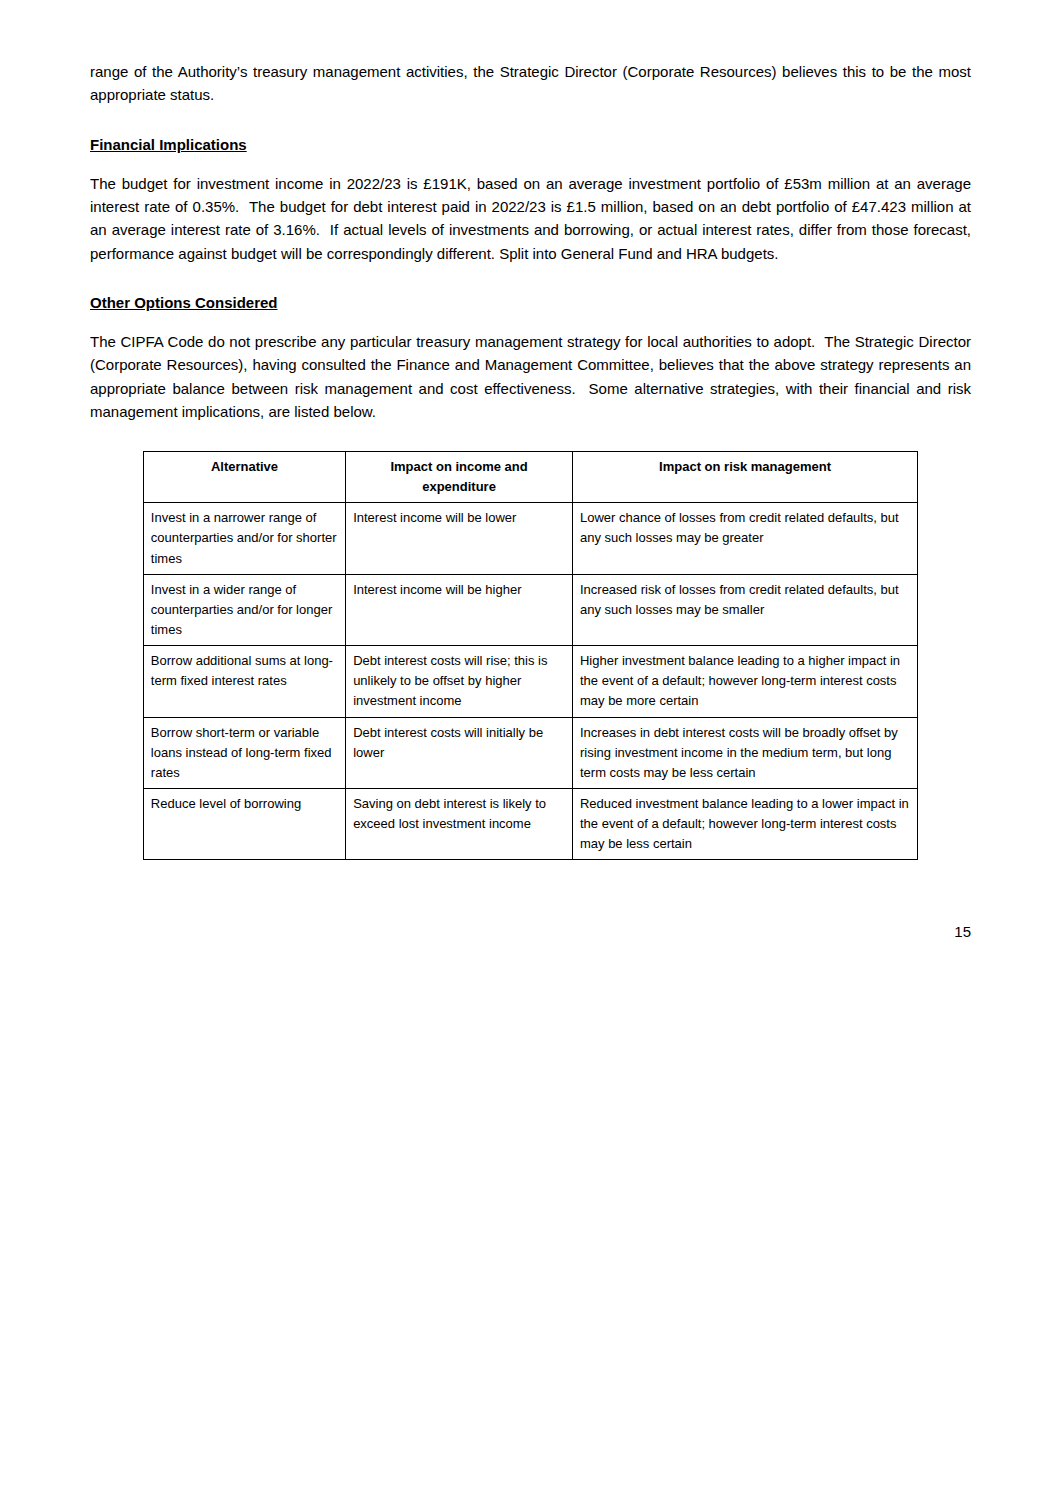range of the Authority’s treasury management activities, the Strategic Director (Corporate Resources) believes this to be the most appropriate status.
Financial Implications
The budget for investment income in 2022/23 is £191K, based on an average investment portfolio of £53m million at an average interest rate of 0.35%. The budget for debt interest paid in 2022/23 is £1.5 million, based on an debt portfolio of £47.423 million at an average interest rate of 3.16%. If actual levels of investments and borrowing, or actual interest rates, differ from those forecast, performance against budget will be correspondingly different. Split into General Fund and HRA budgets.
Other Options Considered
The CIPFA Code do not prescribe any particular treasury management strategy for local authorities to adopt. The Strategic Director (Corporate Resources), having consulted the Finance and Management Committee, believes that the above strategy represents an appropriate balance between risk management and cost effectiveness. Some alternative strategies, with their financial and risk management implications, are listed below.
| Alternative | Impact on income and expenditure | Impact on risk management |
| --- | --- | --- |
| Invest in a narrower range of counterparties and/or for shorter times | Interest income will be lower | Lower chance of losses from credit related defaults, but any such losses may be greater |
| Invest in a wider range of counterparties and/or for longer times | Interest income will be higher | Increased risk of losses from credit related defaults, but any such losses may be smaller |
| Borrow additional sums at long-term fixed interest rates | Debt interest costs will rise; this is unlikely to be offset by higher investment income | Higher investment balance leading to a higher impact in the event of a default; however long-term interest costs may be more certain |
| Borrow short-term or variable loans instead of long-term fixed rates | Debt interest costs will initially be lower | Increases in debt interest costs will be broadly offset by rising investment income in the medium term, but long term costs may be less certain |
| Reduce level of borrowing | Saving on debt interest is likely to exceed lost investment income | Reduced investment balance leading to a lower impact in the event of a default; however long-term interest costs may be less certain |
15